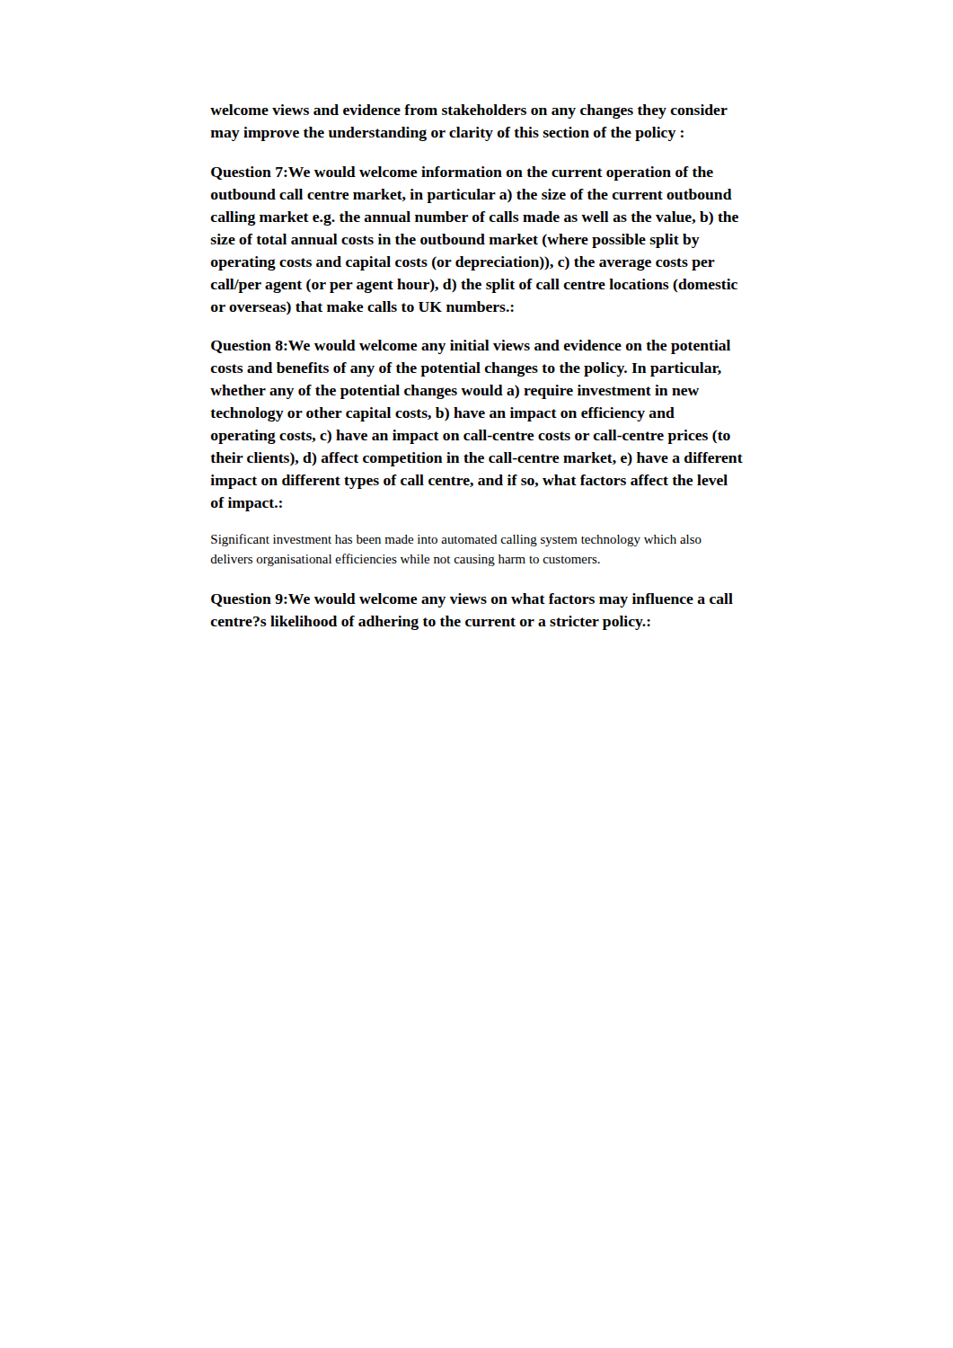welcome views and evidence from stakeholders on any changes they consider may improve the understanding or clarity of this section of the policy :
Question 7:We would welcome information on the current operation of the outbound call centre market, in particular a) the size of the current outbound calling market e.g. the annual number of calls made as well as the value, b) the size of total annual costs in the outbound market (where possible split by operating costs and capital costs (or depreciation)), c) the average costs per call/per agent (or per agent hour), d) the split of call centre locations (domestic or overseas) that make calls to UK numbers.:
Question 8:We would welcome any initial views and evidence on the potential costs and benefits of any of the potential changes to the policy. In particular, whether any of the potential changes would a) require investment in new technology or other capital costs, b) have an impact on efficiency and operating costs, c) have an impact on call-centre costs or call-centre prices (to their clients), d) affect competition in the call-centre market, e) have a different impact on different types of call centre, and if so, what factors affect the level of impact.:
Significant investment has been made into automated calling system technology which also delivers organisational efficiencies while not causing harm to customers.
Question 9:We would welcome any views on what factors may influence a call centre?s likelihood of adhering to the current or a stricter policy.: